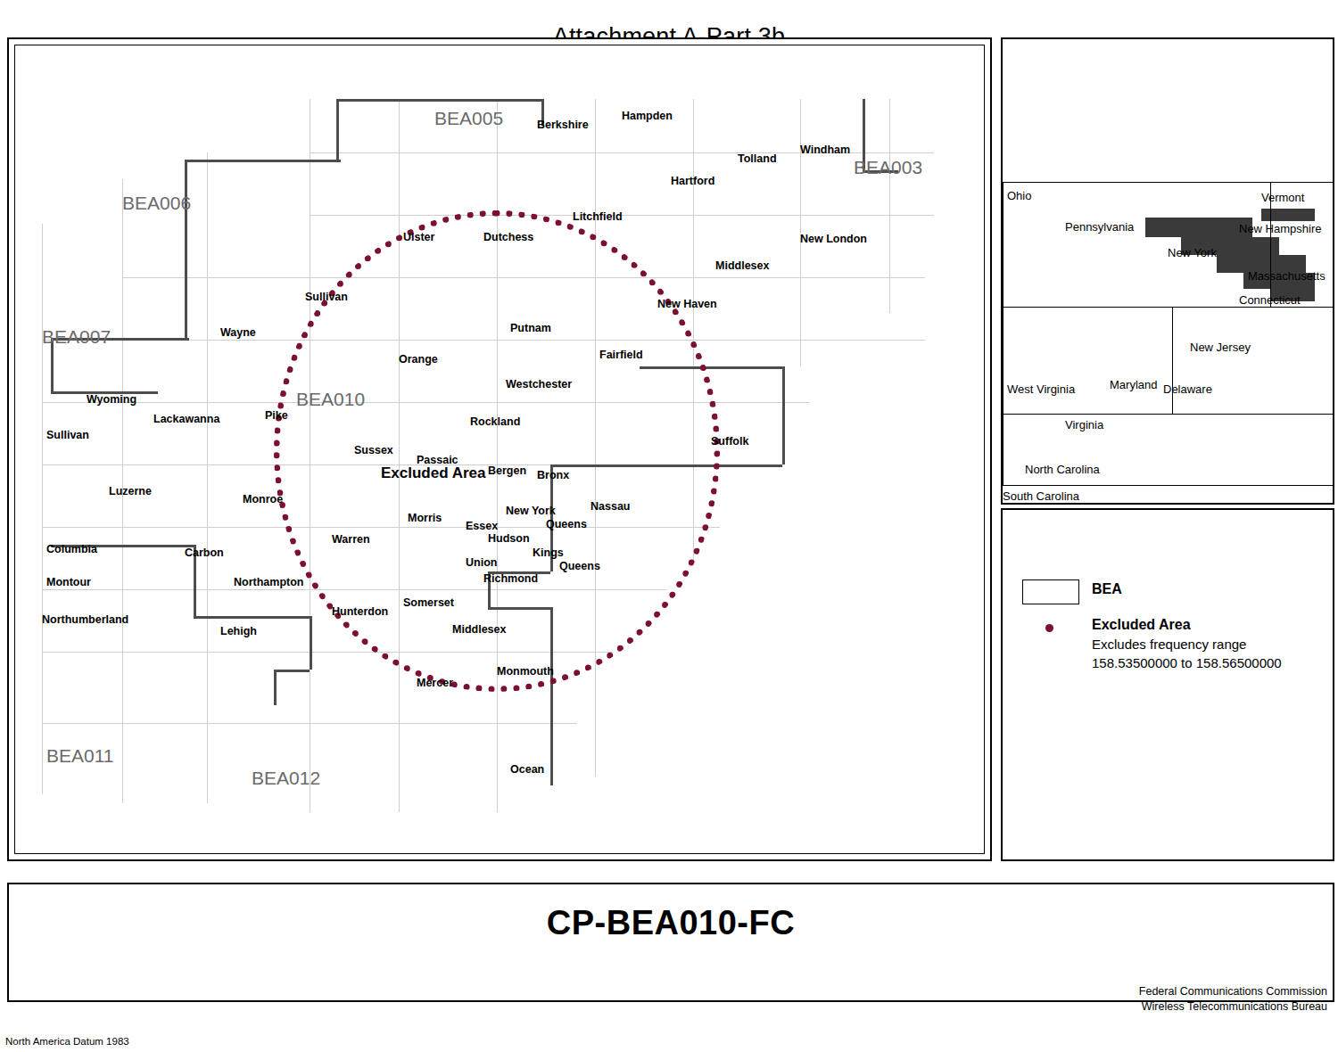Attachment A-Part 3b
BEA005
BEA003
BEA006
BEA007
BEA010
BEA011
BEA012
Excluded Area
Hampden
Berkshire
Windham
Tolland
Hartford
Litchfield
New London
Middlesex
Dutchess
Ulster
New Haven
Sullivan
Putnam
Wayne
Fairfield
Orange
Westchester
Wyoming
Lackawanna
Pike
Rockland
Sullivan
Suffolk
Sussex
Passaic
Bergen
Luzerne
Monroe
Bronx
Nassau
New York
Morris
Queens
Essex
Hudson
Warren
Columbia
Carbon
Kings
Union
Queens
Montour
Northampton
Richmond
Northumberland
Hunterdon
Somerset
Lehigh
Middlesex
Monmouth
Mercer
Ocean
Vermont
New Hampshire
New York
Massachusetts
Connecticut
Ohio
Pennsylvania
New Jersey
West Virginia
Maryland
Delaware
Virginia
North Carolina
South Carolina
BEA
Excluded Area
Excludes frequency range
158.53500000 to 158.56500000
CP-BEA010-FC
Federal Communications Commission
Wireless Telecommunications Bureau
North America Datum 1983